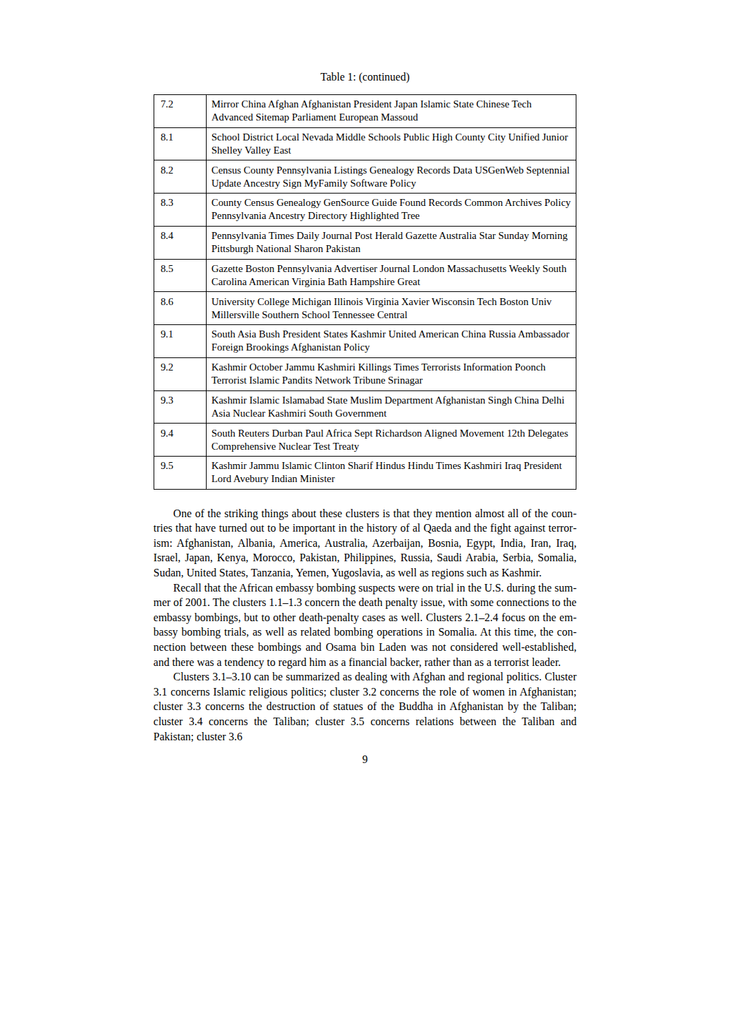Table 1: (continued)
| 7.2 | Mirror China Afghan Afghanistan President Japan Islamic State Chinese Tech Advanced Sitemap Parliament European Massoud |
| 8.1 | School District Local Nevada Middle Schools Public High County City Unified Junior Shelley Valley East |
| 8.2 | Census County Pennsylvania Listings Genealogy Records Data USGenWeb Septennial Update Ancestry Sign MyFamily Software Policy |
| 8.3 | County Census Genealogy GenSource Guide Found Records Common Archives Policy Pennsylvania Ancestry Directory Highlighted Tree |
| 8.4 | Pennsylvania Times Daily Journal Post Herald Gazette Australia Star Sunday Morning Pittsburgh National Sharon Pakistan |
| 8.5 | Gazette Boston Pennsylvania Advertiser Journal London Massachusetts Weekly South Carolina American Virginia Bath Hampshire Great |
| 8.6 | University College Michigan Illinois Virginia Xavier Wisconsin Tech Boston Univ Millersville Southern School Tennessee Central |
| 9.1 | South Asia Bush President States Kashmir United American China Russia Ambassador Foreign Brookings Afghanistan Policy |
| 9.2 | Kashmir October Jammu Kashmiri Killings Times Terrorists Information Poonch Terrorist Islamic Pandits Network Tribune Srinagar |
| 9.3 | Kashmir Islamic Islamabad State Muslim Department Afghanistan Singh China Delhi Asia Nuclear Kashmiri South Government |
| 9.4 | South Reuters Durban Paul Africa Sept Richardson Aligned Movement 12th Delegates Comprehensive Nuclear Test Treaty |
| 9.5 | Kashmir Jammu Islamic Clinton Sharif Hindus Hindu Times Kashmiri Iraq President Lord Avebury Indian Minister |
One of the striking things about these clusters is that they mention almost all of the countries that have turned out to be important in the history of al Qaeda and the fight against terrorism: Afghanistan, Albania, America, Australia, Azerbaijan, Bosnia, Egypt, India, Iran, Iraq, Israel, Japan, Kenya, Morocco, Pakistan, Philippines, Russia, Saudi Arabia, Serbia, Somalia, Sudan, United States, Tanzania, Yemen, Yugoslavia, as well as regions such as Kashmir.
Recall that the African embassy bombing suspects were on trial in the U.S. during the summer of 2001. The clusters 1.1–1.3 concern the death penalty issue, with some connections to the embassy bombings, but to other death-penalty cases as well. Clusters 2.1–2.4 focus on the embassy bombing trials, as well as related bombing operations in Somalia. At this time, the connection between these bombings and Osama bin Laden was not considered well-established, and there was a tendency to regard him as a financial backer, rather than as a terrorist leader.
Clusters 3.1–3.10 can be summarized as dealing with Afghan and regional politics. Cluster 3.1 concerns Islamic religious politics; cluster 3.2 concerns the role of women in Afghanistan; cluster 3.3 concerns the destruction of statues of the Buddha in Afghanistan by the Taliban; cluster 3.4 concerns the Taliban; cluster 3.5 concerns relations between the Taliban and Pakistan; cluster 3.6
9